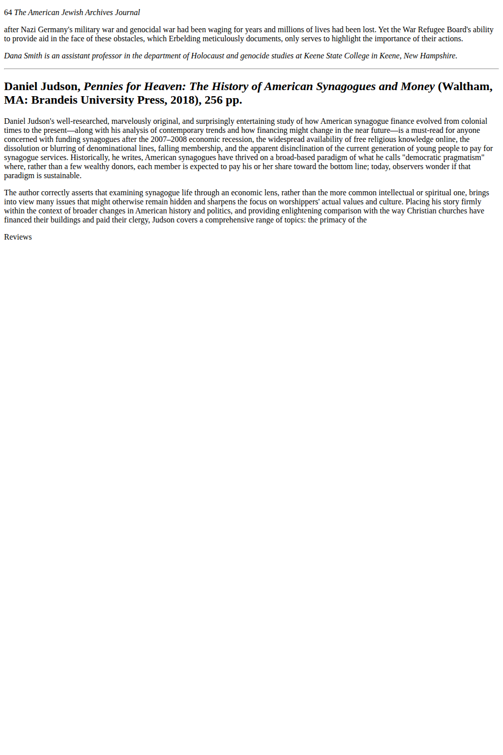64 The American Jewish Archives Journal
after Nazi Germany's military war and genocidal war had been waging for years and millions of lives had been lost. Yet the War Refugee Board's ability to provide aid in the face of these obstacles, which Erbelding meticulously documents, only serves to highlight the importance of their actions.
Dana Smith is an assistant professor in the department of Holocaust and genocide studies at Keene State College in Keene, New Hampshire.
Daniel Judson, Pennies for Heaven: The History of American Synagogues and Money (Waltham, MA: Brandeis University Press, 2018), 256 pp.
Daniel Judson's well-researched, marvelously original, and surprisingly entertaining study of how American synagogue finance evolved from colonial times to the present—along with his analysis of contemporary trends and how financing might change in the near future—is a must-read for anyone concerned with funding synagogues after the 2007–2008 economic recession, the widespread availability of free religious knowledge online, the dissolution or blurring of denominational lines, falling membership, and the apparent disinclination of the current generation of young people to pay for synagogue services. Historically, he writes, American synagogues have thrived on a broad-based paradigm of what he calls "democratic pragmatism" where, rather than a few wealthy donors, each member is expected to pay his or her share toward the bottom line; today, observers wonder if that paradigm is sustainable.
The author correctly asserts that examining synagogue life through an economic lens, rather than the more common intellectual or spiritual one, brings into view many issues that might otherwise remain hidden and sharpens the focus on worshippers' actual values and culture. Placing his story firmly within the context of broader changes in American history and politics, and providing enlightening comparison with the way Christian churches have financed their buildings and paid their clergy, Judson covers a comprehensive range of topics: the primacy of the
Reviews